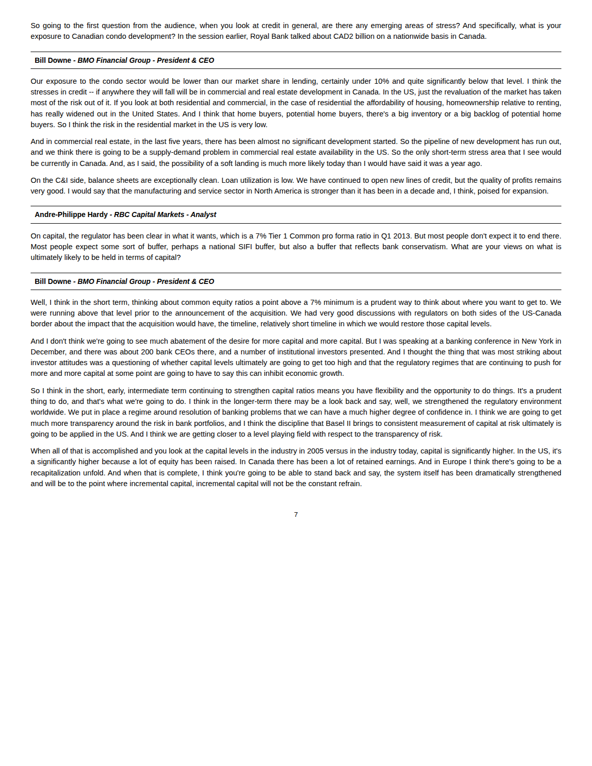So going to the first question from the audience, when you look at credit in general, are there any emerging areas of stress? And specifically, what is your exposure to Canadian condo development? In the session earlier, Royal Bank talked about CAD2 billion on a nationwide basis in Canada.
Bill Downe - BMO Financial Group - President & CEO
Our exposure to the condo sector would be lower than our market share in lending, certainly under 10% and quite significantly below that level. I think the stresses in credit -- if anywhere they will fall will be in commercial and real estate development in Canada. In the US, just the revaluation of the market has taken most of the risk out of it. If you look at both residential and commercial, in the case of residential the affordability of housing, homeownership relative to renting, has really widened out in the United States. And I think that home buyers, potential home buyers, there's a big inventory or a big backlog of potential home buyers. So I think the risk in the residential market in the US is very low.
And in commercial real estate, in the last five years, there has been almost no significant development started. So the pipeline of new development has run out, and we think there is going to be a supply-demand problem in commercial real estate availability in the US. So the only short-term stress area that I see would be currently in Canada. And, as I said, the possibility of a soft landing is much more likely today than I would have said it was a year ago.
On the C&I side, balance sheets are exceptionally clean. Loan utilization is low. We have continued to open new lines of credit, but the quality of profits remains very good. I would say that the manufacturing and service sector in North America is stronger than it has been in a decade and, I think, poised for expansion.
Andre-Philippe Hardy - RBC Capital Markets - Analyst
On capital, the regulator has been clear in what it wants, which is a 7% Tier 1 Common pro forma ratio in Q1 2013. But most people don't expect it to end there. Most people expect some sort of buffer, perhaps a national SIFI buffer, but also a buffer that reflects bank conservatism. What are your views on what is ultimately likely to be held in terms of capital?
Bill Downe - BMO Financial Group - President & CEO
Well, I think in the short term, thinking about common equity ratios a point above a 7% minimum is a prudent way to think about where you want to get to. We were running above that level prior to the announcement of the acquisition. We had very good discussions with regulators on both sides of the US-Canada border about the impact that the acquisition would have, the timeline, relatively short timeline in which we would restore those capital levels.
And I don't think we're going to see much abatement of the desire for more capital and more capital. But I was speaking at a banking conference in New York in December, and there was about 200 bank CEOs there, and a number of institutional investors presented. And I thought the thing that was most striking about investor attitudes was a questioning of whether capital levels ultimately are going to get too high and that the regulatory regimes that are continuing to push for more and more capital at some point are going to have to say this can inhibit economic growth.
So I think in the short, early, intermediate term continuing to strengthen capital ratios means you have flexibility and the opportunity to do things. It's a prudent thing to do, and that's what we're going to do. I think in the longer-term there may be a look back and say, well, we strengthened the regulatory environment worldwide. We put in place a regime around resolution of banking problems that we can have a much higher degree of confidence in. I think we are going to get much more transparency around the risk in bank portfolios, and I think the discipline that Basel II brings to consistent measurement of capital at risk ultimately is going to be applied in the US. And I think we are getting closer to a level playing field with respect to the transparency of risk.
When all of that is accomplished and you look at the capital levels in the industry in 2005 versus in the industry today, capital is significantly higher. In the US, it's a significantly higher because a lot of equity has been raised. In Canada there has been a lot of retained earnings. And in Europe I think there's going to be a recapitalization unfold. And when that is complete, I think you're going to be able to stand back and say, the system itself has been dramatically strengthened and will be to the point where incremental capital, incremental capital will not be the constant refrain.
7